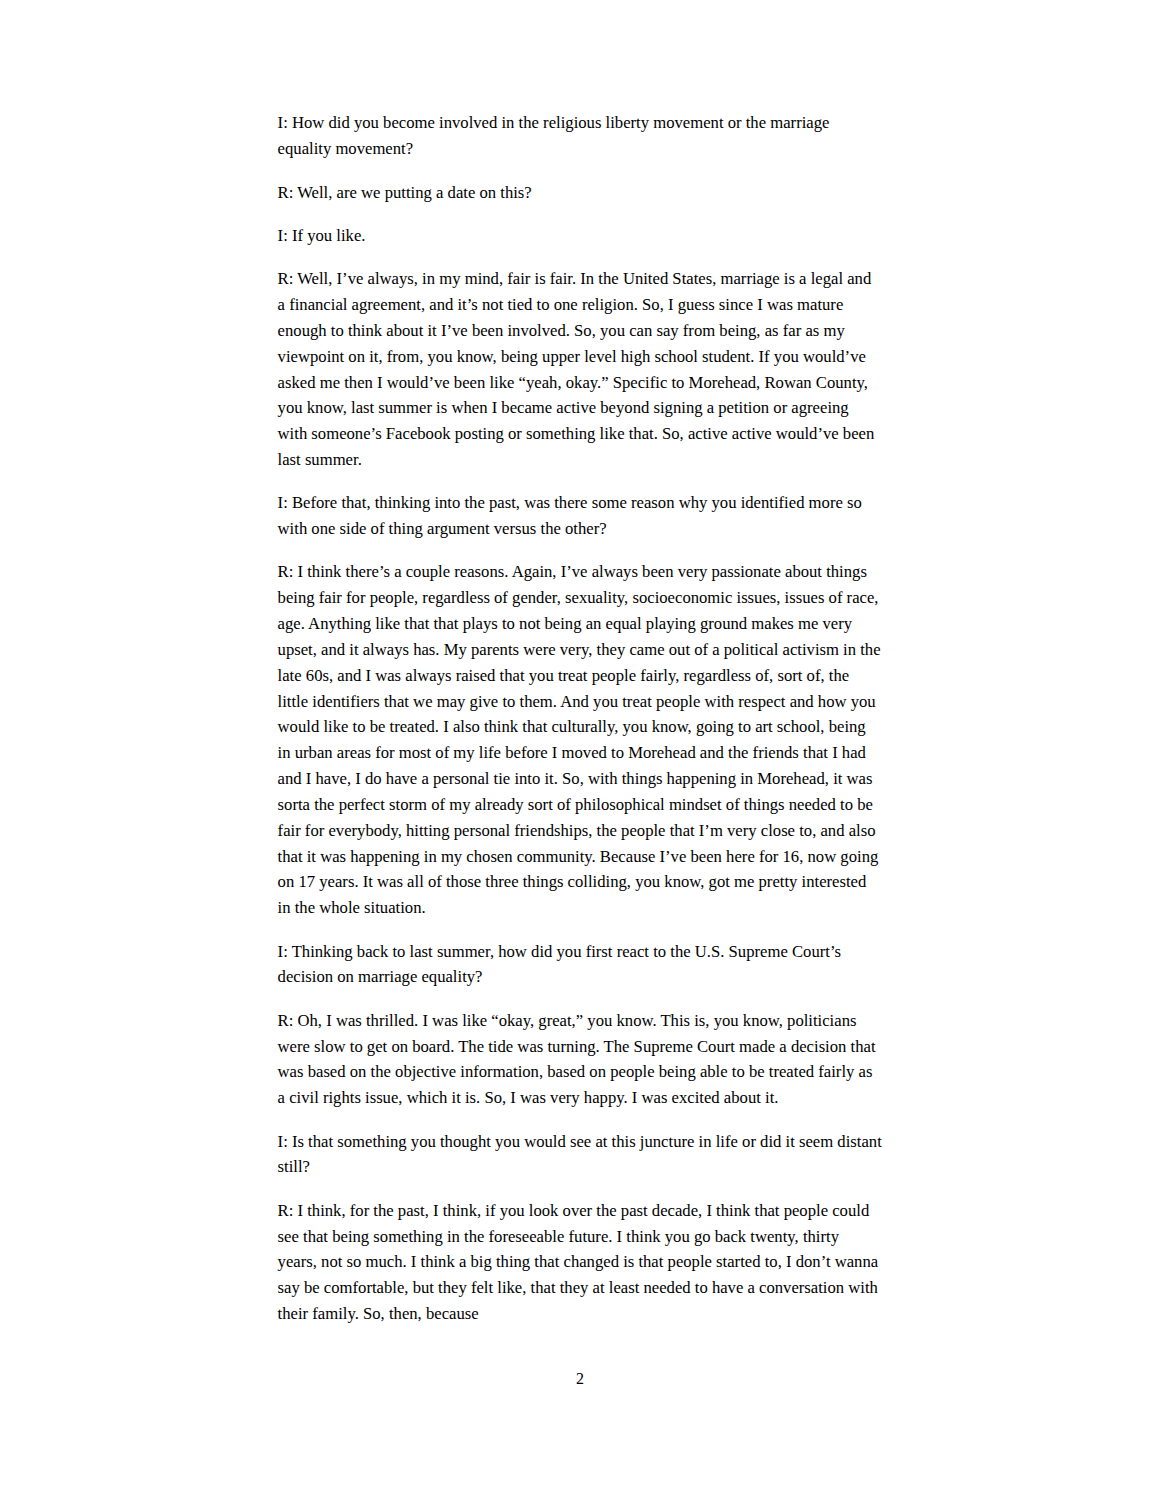I: How did you become involved in the religious liberty movement or the marriage equality movement?
R: Well, are we putting a date on this?
I: If you like.
R: Well, I’ve always, in my mind, fair is fair. In the United States, marriage is a legal and a financial agreement, and it’s not tied to one religion. So, I guess since I was mature enough to think about it I’ve been involved. So, you can say from being, as far as my viewpoint on it, from, you know, being upper level high school student. If you would’ve asked me then I would’ve been like “yeah, okay.” Specific to Morehead, Rowan County, you know, last summer is when I became active beyond signing a petition or agreeing with someone’s Facebook posting or something like that. So, active active would’ve been last summer.
I: Before that, thinking into the past, was there some reason why you identified more so with one side of thing argument versus the other?
R: I think there’s a couple reasons. Again, I’ve always been very passionate about things being fair for people, regardless of gender, sexuality, socioeconomic issues, issues of race, age. Anything like that that plays to not being an equal playing ground makes me very upset, and it always has. My parents were very, they came out of a political activism in the late 60s, and I was always raised that you treat people fairly, regardless of, sort of, the little identifiers that we may give to them. And you treat people with respect and how you would like to be treated. I also think that culturally, you know, going to art school, being in urban areas for most of my life before I moved to Morehead and the friends that I had and I have, I do have a personal tie into it. So, with things happening in Morehead, it was sorta the perfect storm of my already sort of philosophical mindset of things needed to be fair for everybody, hitting personal friendships, the people that I’m very close to, and also that it was happening in my chosen community. Because I’ve been here for 16, now going on 17 years. It was all of those three things colliding, you know, got me pretty interested in the whole situation.
I: Thinking back to last summer, how did you first react to the U.S. Supreme Court’s decision on marriage equality?
R: Oh, I was thrilled. I was like “okay, great,” you know. This is, you know, politicians were slow to get on board. The tide was turning. The Supreme Court made a decision that was based on the objective information, based on people being able to be treated fairly as a civil rights issue, which it is. So, I was very happy. I was excited about it.
I: Is that something you thought you would see at this juncture in life or did it seem distant still?
R: I think, for the past, I think, if you look over the past decade, I think that people could see that being something in the foreseeable future. I think you go back twenty, thirty years, not so much. I think a big thing that changed is that people started to, I don’t wanna say be comfortable, but they felt like, that they at least needed to have a conversation with their family. So, then, because
2